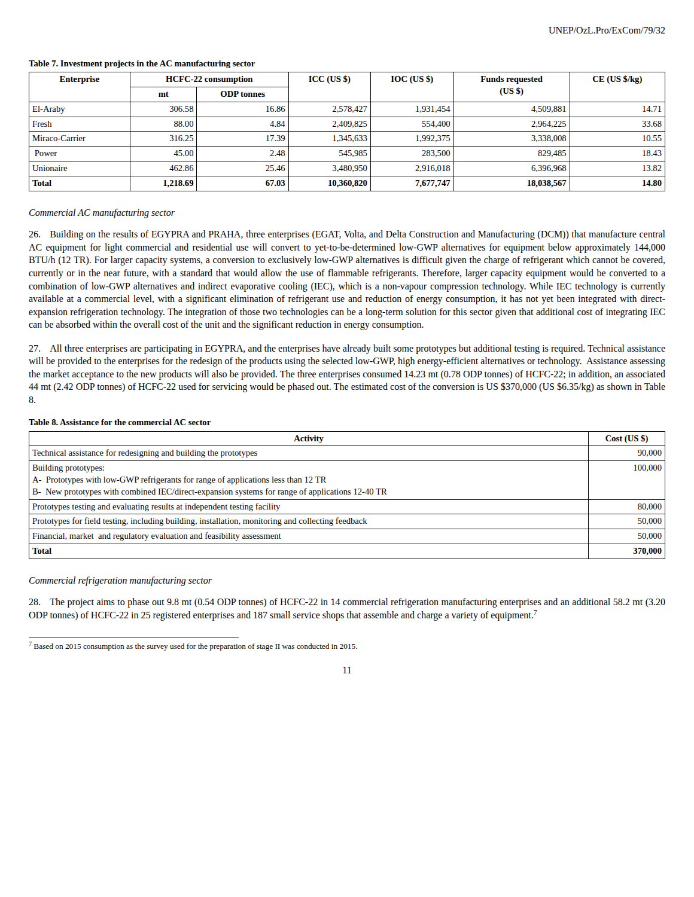UNEP/OzL.Pro/ExCom/79/32
Table 7. Investment projects in the AC manufacturing sector
| Enterprise | HCFC-22 consumption | ICC (US $) | IOC (US $) | Funds requested (US $) | CE (US $/kg) |
| --- | --- | --- | --- | --- | --- |
| mt | ODP tonnes |
| El-Araby | 306.58 | 16.86 | 2,578,427 | 1,931,454 | 4,509,881 | 14.71 |
| Fresh | 88.00 | 4.84 | 2,409,825 | 554,400 | 2,964,225 | 33.68 |
| Miraco-Carrier | 316.25 | 17.39 | 1,345,633 | 1,992,375 | 3,338,008 | 10.55 |
| Power | 45.00 | 2.48 | 545,985 | 283,500 | 829,485 | 18.43 |
| Unionaire | 462.86 | 25.46 | 3,480,950 | 2,916,018 | 6,396,968 | 13.82 |
| Total | 1,218.69 | 67.03 | 10,360,820 | 7,677,747 | 18,038,567 | 14.80 |
Commercial AC manufacturing sector
26. Building on the results of EGYPRA and PRAHA, three enterprises (EGAT, Volta, and Delta Construction and Manufacturing (DCM)) that manufacture central AC equipment for light commercial and residential use will convert to yet-to-be-determined low-GWP alternatives for equipment below approximately 144,000 BTU/h (12 TR). For larger capacity systems, a conversion to exclusively low-GWP alternatives is difficult given the charge of refrigerant which cannot be covered, currently or in the near future, with a standard that would allow the use of flammable refrigerants. Therefore, larger capacity equipment would be converted to a combination of low-GWP alternatives and indirect evaporative cooling (IEC), which is a non-vapour compression technology. While IEC technology is currently available at a commercial level, with a significant elimination of refrigerant use and reduction of energy consumption, it has not yet been integrated with direct-expansion refrigeration technology. The integration of those two technologies can be a long-term solution for this sector given that additional cost of integrating IEC can be absorbed within the overall cost of the unit and the significant reduction in energy consumption.
27. All three enterprises are participating in EGYPRA, and the enterprises have already built some prototypes but additional testing is required. Technical assistance will be provided to the enterprises for the redesign of the products using the selected low-GWP, high energy-efficient alternatives or technology. Assistance assessing the market acceptance to the new products will also be provided. The three enterprises consumed 14.23 mt (0.78 ODP tonnes) of HCFC-22; in addition, an associated 44 mt (2.42 ODP tonnes) of HCFC-22 used for servicing would be phased out. The estimated cost of the conversion is US $370,000 (US $6.35/kg) as shown in Table 8.
Table 8. Assistance for the commercial AC sector
| Activity | Cost (US $) |
| --- | --- |
| Technical assistance for redesigning and building the prototypes | 90,000 |
| Building prototypes: A- Prototypes with low-GWP refrigerants for range of applications less than 12 TR B- New prototypes with combined IEC/direct-expansion systems for range of applications 12-40 TR | 100,000 |
| Prototypes testing and evaluating results at independent testing facility | 80,000 |
| Prototypes for field testing, including building, installation, monitoring and collecting feedback | 50,000 |
| Financial, market and regulatory evaluation and feasibility assessment | 50,000 |
| Total | 370,000 |
Commercial refrigeration manufacturing sector
28. The project aims to phase out 9.8 mt (0.54 ODP tonnes) of HCFC-22 in 14 commercial refrigeration manufacturing enterprises and an additional 58.2 mt (3.20 ODP tonnes) of HCFC-22 in 25 registered enterprises and 187 small service shops that assemble and charge a variety of equipment.7
7 Based on 2015 consumption as the survey used for the preparation of stage II was conducted in 2015.
11